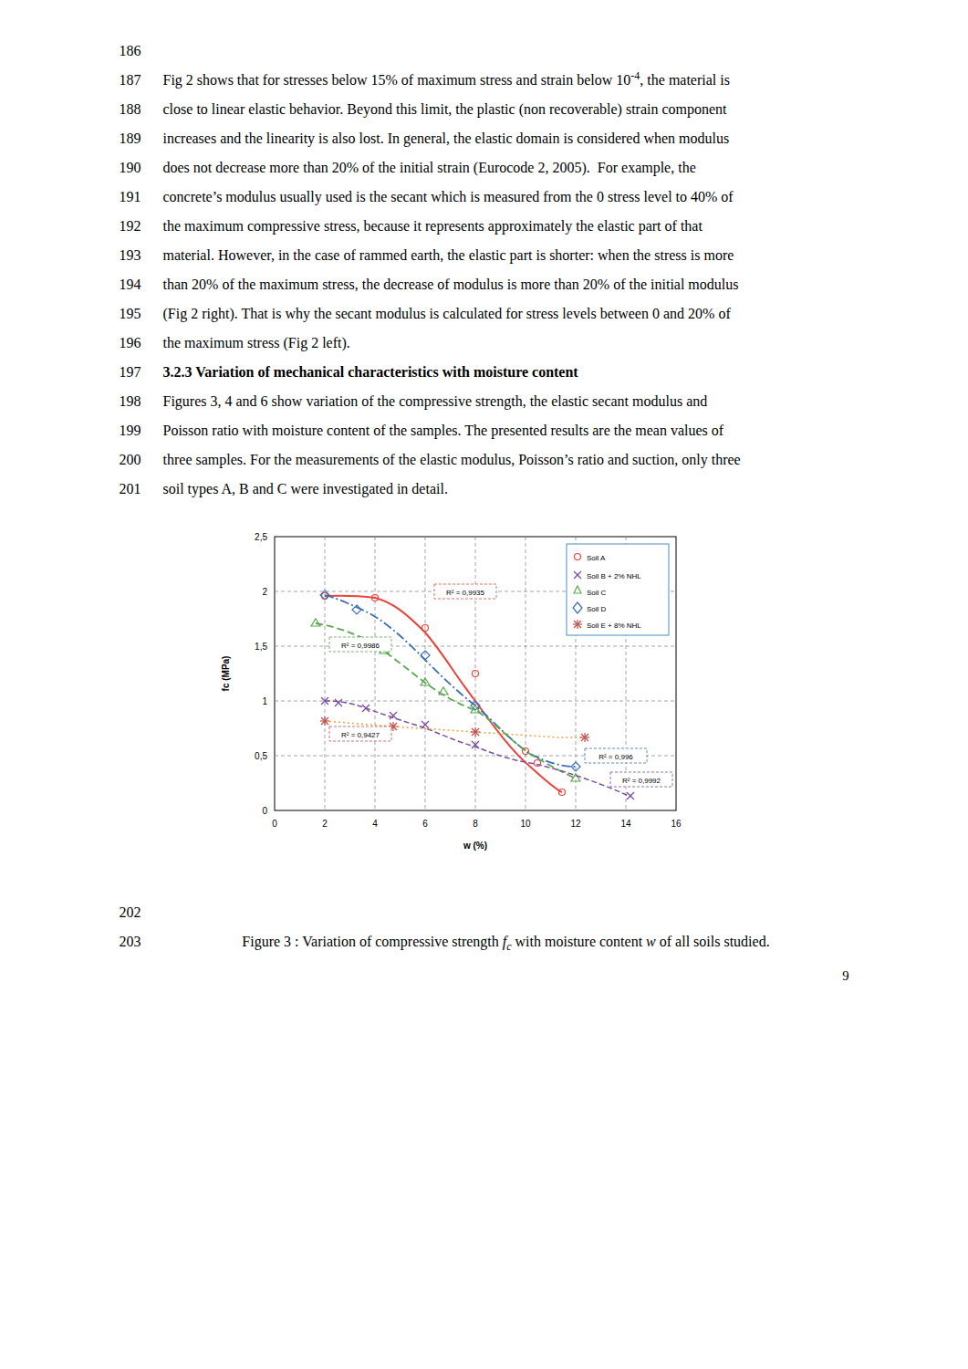186
187
Fig 2 shows that for stresses below 15% of maximum stress and strain below 10-4, the material is
188
close to linear elastic behavior. Beyond this limit, the plastic (non recoverable) strain component
189
increases and the linearity is also lost. In general, the elastic domain is considered when modulus
190
does not decrease more than 20% of the initial strain (Eurocode 2, 2005). For example, the
191
concrete’s modulus usually used is the secant which is measured from the 0 stress level to 40% of
192
the maximum compressive stress, because it represents approximately the elastic part of that
193
material. However, in the case of rammed earth, the elastic part is shorter: when the stress is more
194
than 20% of the maximum stress, the decrease of modulus is more than 20% of the initial modulus
195
(Fig 2 right). That is why the secant modulus is calculated for stress levels between 0 and 20% of
196
the maximum stress (Fig 2 left).
197
3.2.3 Variation of mechanical characteristics with moisture content
198
Figures 3, 4 and 6 show variation of the compressive strength, the elastic secant modulus and
199
Poisson ratio with moisture content of the samples. The presented results are the mean values of
200
three samples. For the measurements of the elastic modulus, Poisson’s ratio and suction, only three
201
soil types A, B and C were investigated in detail.
2,5 2 1,5 1 0,5 0 0 2 4 6 8 10 12 14 16 w (%) fc (MPa) Soil A Soil B + 2% NHL Soil C Soil D Soil E + 8% NHL R² = 0,9935 R² = 0,9986 R² = 0,9427 R² = 0,996 R² = 0,9992
202
203
Figure 3 : Variation of compressive strength fc with moisture content w of all soils studied.
9